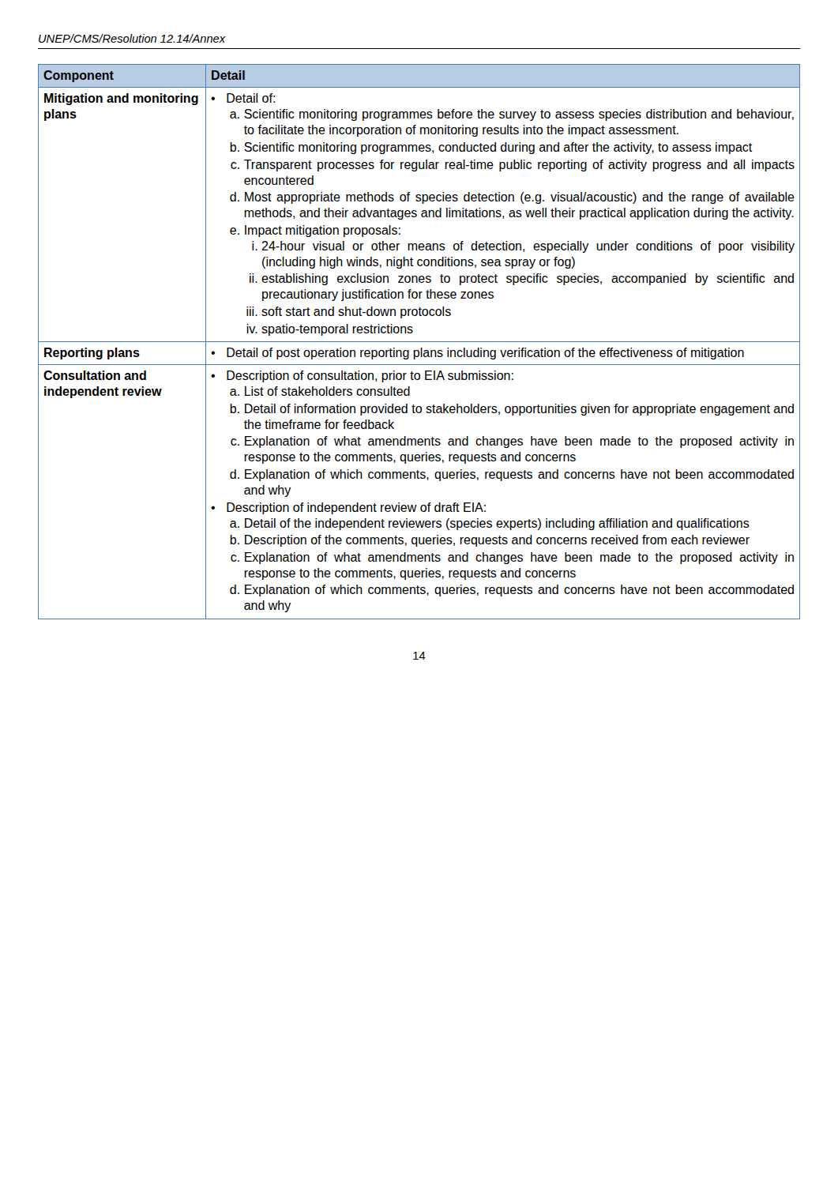UNEP/CMS/Resolution 12.14/Annex
| Component | Detail |
| --- | --- |
| Mitigation and monitoring plans | • Detail of: Scientific monitoring programmes before the survey to assess species distribution and behaviour, to facilitate the incorporation of monitoring results into the impact assessment. Scientific monitoring programmes, conducted during and after the activity, to assess impact Transparent processes for regular real-time public reporting of activity progress and all impacts encountered Most appropriate methods of species detection (e.g. visual/acoustic) and the range of available methods, and their advantages and limitations, as well their practical application during the activity. Impact mitigation proposals: 24-hour visual or other means of detection, especially under conditions of poor visibility (including high winds, night conditions, sea spray or fog) establishing exclusion zones to protect specific species, accompanied by scientific and precautionary justification for these zones soft start and shut-down protocols spatio-temporal restrictions |
| Reporting plans | • Detail of post operation reporting plans including verification of the effectiveness of mitigation |
| Consultation and independent review | • Description of consultation, prior to EIA submission: List of stakeholders consulted Detail of information provided to stakeholders, opportunities given for appropriate engagement and the timeframe for feedback Explanation of what amendments and changes have been made to the proposed activity in response to the comments, queries, requests and concerns Explanation of which comments, queries, requests and concerns have not been accommodated and why • Description of independent review of draft EIA: Detail of the independent reviewers (species experts) including affiliation and qualifications Description of the comments, queries, requests and concerns received from each reviewer Explanation of what amendments and changes have been made to the proposed activity in response to the comments, queries, requests and concerns Explanation of which comments, queries, requests and concerns have not been accommodated and why |
14